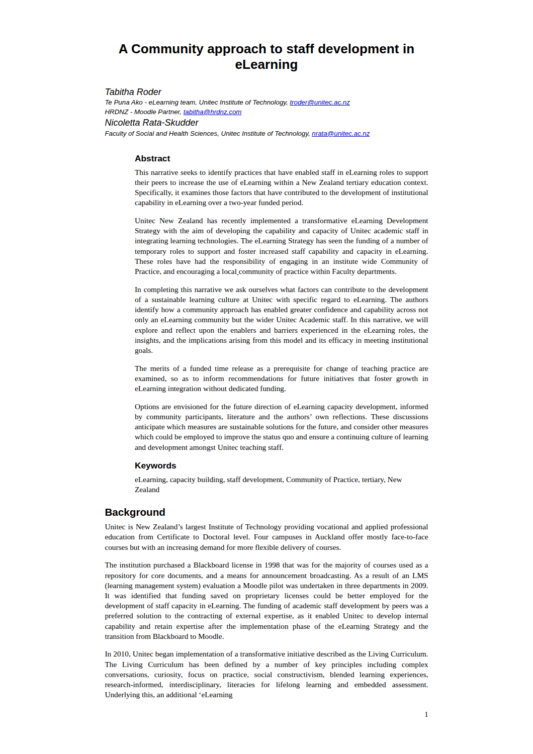A Community approach to staff development in eLearning
Tabitha Roder
Te Puna Ako - eLearning team, Unitec Institute of Technology, troder@unitec.ac.nz
HRDNZ - Moodle Partner, tabitha@hrdnz.com
Nicoletta Rata-Skudder
Faculty of Social and Health Sciences, Unitec Institute of Technology, nrata@unitec.ac.nz
Abstract
This narrative seeks to identify practices that have enabled staff in eLearning roles to support their peers to increase the use of eLearning within a New Zealand tertiary education context. Specifically, it examines those factors that have contributed to the development of institutional capability in eLearning over a two-year funded period.
Unitec New Zealand has recently implemented a transformative eLearning Development Strategy with the aim of developing the capability and capacity of Unitec academic staff in integrating learning technologies. The eLearning Strategy has seen the funding of a number of temporary roles to support and foster increased staff capability and capacity in eLearning. These roles have had the responsibility of engaging in an institute wide Community of Practice, and encouraging a local community of practice within Faculty departments.
In completing this narrative we ask ourselves what factors can contribute to the development of a sustainable learning culture at Unitec with specific regard to eLearning. The authors identify how a community approach has enabled greater confidence and capability across not only an eLearning community but the wider Unitec Academic staff. In this narrative, we will explore and reflect upon the enablers and barriers experienced in the eLearning roles, the insights, and the implications arising from this model and its efficacy in meeting institutional goals.
The merits of a funded time release as a prerequisite for change of teaching practice are examined, so as to inform recommendations for future initiatives that foster growth in eLearning integration without dedicated funding.
Options are envisioned for the future direction of eLearning capacity development, informed by community participants, literature and the authors’ own reflections. These discussions anticipate which measures are sustainable solutions for the future, and consider other measures which could be employed to improve the status quo and ensure a continuing culture of learning and development amongst Unitec teaching staff.
Keywords
eLearning, capacity building, staff development, Community of Practice, tertiary, New Zealand
Background
Unitec is New Zealand’s largest Institute of Technology providing vocational and applied professional education from Certificate to Doctoral level. Four campuses in Auckland offer mostly face-to-face courses but with an increasing demand for more flexible delivery of courses.
The institution purchased a Blackboard license in 1998 that was for the majority of courses used as a repository for core documents, and a means for announcement broadcasting. As a result of an LMS (learning management system) evaluation a Moodle pilot was undertaken in three departments in 2009. It was identified that funding saved on proprietary licenses could be better employed for the development of staff capacity in eLearning. The funding of academic staff development by peers was a preferred solution to the contracting of external expertise, as it enabled Unitec to develop internal capability and retain expertise after the implementation phase of the eLearning Strategy and the transition from Blackboard to Moodle.
In 2010, Unitec began implementation of a transformative initiative described as the Living Curriculum. The Living Curriculum has been defined by a number of key principles including complex conversations, curiosity, focus on practice, social constructivism, blended learning experiences, research-informed, interdisciplinary, literacies for lifelong learning and embedded assessment. Underlying this, an additional ‘eLearning
1